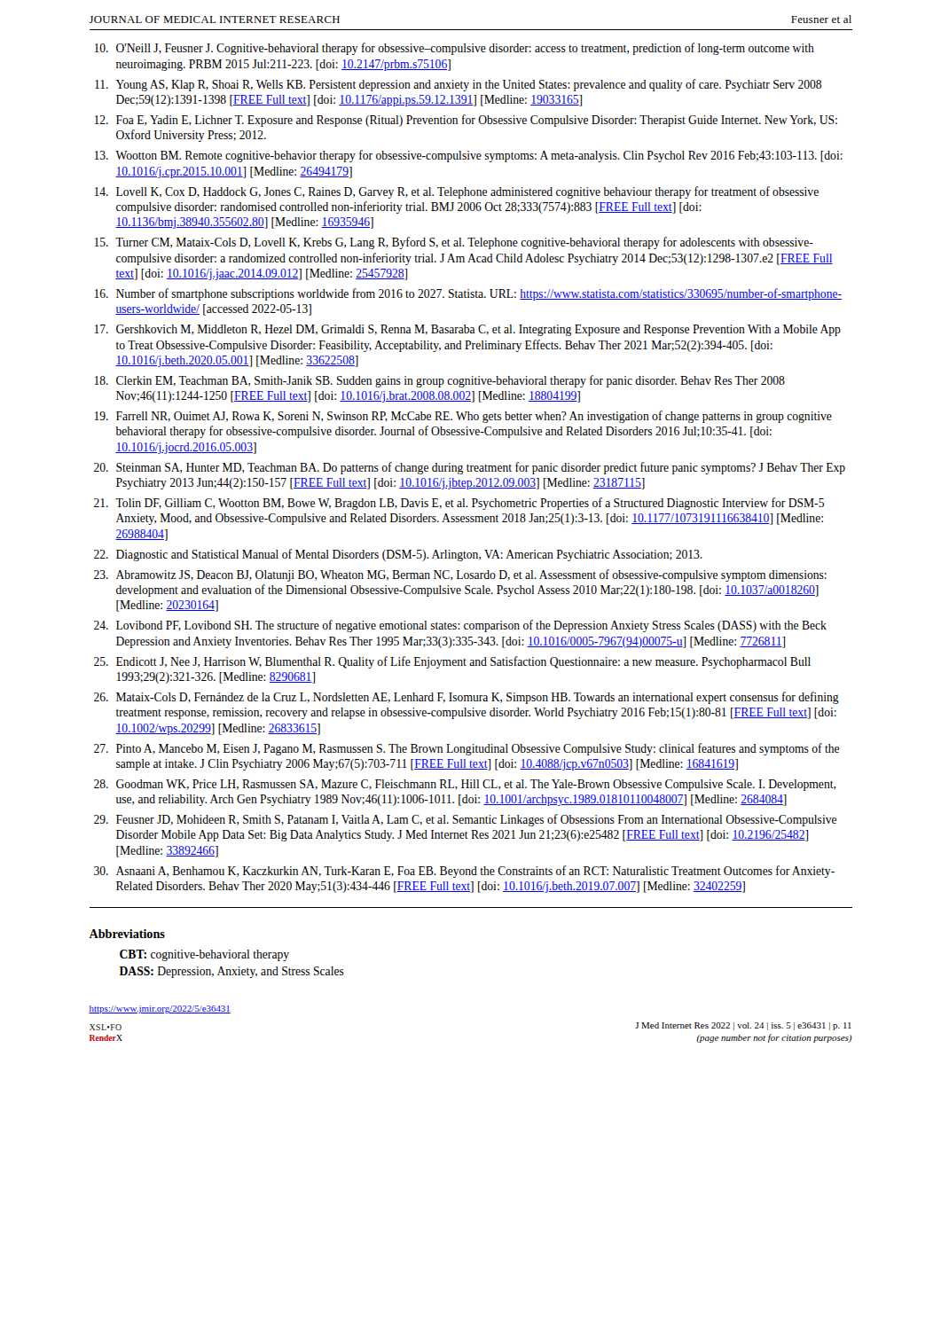Journal of Medical Internet Research
Feusner et al
10. O'Neill J, Feusner J. Cognitive-behavioral therapy for obsessive–compulsive disorder: access to treatment, prediction of long-term outcome with neuroimaging. PRBM 2015 Jul:211-223. [doi: 10.2147/prbm.s75106]
11. Young AS, Klap R, Shoai R, Wells KB. Persistent depression and anxiety in the United States: prevalence and quality of care. Psychiatr Serv 2008 Dec;59(12):1391-1398 [FREE Full text] [doi: 10.1176/appi.ps.59.12.1391] [Medline: 19033165]
12. Foa E, Yadin E, Lichner T. Exposure and Response (Ritual) Prevention for Obsessive Compulsive Disorder: Therapist Guide Internet. New York, US: Oxford University Press; 2012.
13. Wootton BM. Remote cognitive-behavior therapy for obsessive-compulsive symptoms: A meta-analysis. Clin Psychol Rev 2016 Feb;43:103-113. [doi: 10.1016/j.cpr.2015.10.001] [Medline: 26494179]
14. Lovell K, Cox D, Haddock G, Jones C, Raines D, Garvey R, et al. Telephone administered cognitive behaviour therapy for treatment of obsessive compulsive disorder: randomised controlled non-inferiority trial. BMJ 2006 Oct 28;333(7574):883 [FREE Full text] [doi: 10.1136/bmj.38940.355602.80] [Medline: 16935946]
15. Turner CM, Mataix-Cols D, Lovell K, Krebs G, Lang R, Byford S, et al. Telephone cognitive-behavioral therapy for adolescents with obsessive-compulsive disorder: a randomized controlled non-inferiority trial. J Am Acad Child Adolesc Psychiatry 2014 Dec;53(12):1298-1307.e2 [FREE Full text] [doi: 10.1016/j.jaac.2014.09.012] [Medline: 25457928]
16. Number of smartphone subscriptions worldwide from 2016 to 2027. Statista. URL: https://www.statista.com/statistics/330695/number-of-smartphone-users-worldwide/ [accessed 2022-05-13]
17. Gershkovich M, Middleton R, Hezel DM, Grimaldi S, Renna M, Basaraba C, et al. Integrating Exposure and Response Prevention With a Mobile App to Treat Obsessive-Compulsive Disorder: Feasibility, Acceptability, and Preliminary Effects. Behav Ther 2021 Mar;52(2):394-405. [doi: 10.1016/j.beth.2020.05.001] [Medline: 33622508]
18. Clerkin EM, Teachman BA, Smith-Janik SB. Sudden gains in group cognitive-behavioral therapy for panic disorder. Behav Res Ther 2008 Nov;46(11):1244-1250 [FREE Full text] [doi: 10.1016/j.brat.2008.08.002] [Medline: 18804199]
19. Farrell NR, Ouimet AJ, Rowa K, Soreni N, Swinson RP, McCabe RE. Who gets better when? An investigation of change patterns in group cognitive behavioral therapy for obsessive-compulsive disorder. Journal of Obsessive-Compulsive and Related Disorders 2016 Jul;10:35-41. [doi: 10.1016/j.jocrd.2016.05.003]
20. Steinman SA, Hunter MD, Teachman BA. Do patterns of change during treatment for panic disorder predict future panic symptoms? J Behav Ther Exp Psychiatry 2013 Jun;44(2):150-157 [FREE Full text] [doi: 10.1016/j.jbtep.2012.09.003] [Medline: 23187115]
21. Tolin DF, Gilliam C, Wootton BM, Bowe W, Bragdon LB, Davis E, et al. Psychometric Properties of a Structured Diagnostic Interview for DSM-5 Anxiety, Mood, and Obsessive-Compulsive and Related Disorders. Assessment 2018 Jan;25(1):3-13. [doi: 10.1177/1073191116638410] [Medline: 26988404]
22. Diagnostic and Statistical Manual of Mental Disorders (DSM-5). Arlington, VA: American Psychiatric Association; 2013.
23. Abramowitz JS, Deacon BJ, Olatunji BO, Wheaton MG, Berman NC, Losardo D, et al. Assessment of obsessive-compulsive symptom dimensions: development and evaluation of the Dimensional Obsessive-Compulsive Scale. Psychol Assess 2010 Mar;22(1):180-198. [doi: 10.1037/a0018260] [Medline: 20230164]
24. Lovibond PF, Lovibond SH. The structure of negative emotional states: comparison of the Depression Anxiety Stress Scales (DASS) with the Beck Depression and Anxiety Inventories. Behav Res Ther 1995 Mar;33(3):335-343. [doi: 10.1016/0005-7967(94)00075-u] [Medline: 7726811]
25. Endicott J, Nee J, Harrison W, Blumenthal R. Quality of Life Enjoyment and Satisfaction Questionnaire: a new measure. Psychopharmacol Bull 1993;29(2):321-326. [Medline: 8290681]
26. Mataix-Cols D, Fernández de la Cruz L, Nordsletten AE, Lenhard F, Isomura K, Simpson HB. Towards an international expert consensus for defining treatment response, remission, recovery and relapse in obsessive-compulsive disorder. World Psychiatry 2016 Feb;15(1):80-81 [FREE Full text] [doi: 10.1002/wps.20299] [Medline: 26833615]
27. Pinto A, Mancebo M, Eisen J, Pagano M, Rasmussen S. The Brown Longitudinal Obsessive Compulsive Study: clinical features and symptoms of the sample at intake. J Clin Psychiatry 2006 May;67(5):703-711 [FREE Full text] [doi: 10.4088/jcp.v67n0503] [Medline: 16841619]
28. Goodman WK, Price LH, Rasmussen SA, Mazure C, Fleischmann RL, Hill CL, et al. The Yale-Brown Obsessive Compulsive Scale. I. Development, use, and reliability. Arch Gen Psychiatry 1989 Nov;46(11):1006-1011. [doi: 10.1001/archpsyc.1989.01810110048007] [Medline: 2684084]
29. Feusner JD, Mohideen R, Smith S, Patanam I, Vaitla A, Lam C, et al. Semantic Linkages of Obsessions From an International Obsessive-Compulsive Disorder Mobile App Data Set: Big Data Analytics Study. J Med Internet Res 2021 Jun 21;23(6):e25482 [FREE Full text] [doi: 10.2196/25482] [Medline: 33892466]
30. Asnaani A, Benhamou K, Kaczkurkin AN, Turk-Karan E, Foa EB. Beyond the Constraints of an RCT: Naturalistic Treatment Outcomes for Anxiety-Related Disorders. Behav Ther 2020 May;51(3):434-446 [FREE Full text] [doi: 10.1016/j.beth.2019.07.007] [Medline: 32402259]
Abbreviations
CBT:
cognitive-behavioral therapy
DASS:
Depression, Anxiety, and Stress Scales
https://www.jmir.org/2022/5/e36431
XSL•FO
Render X
J Med Internet Res 2022 | vol. 24 | iss. 5 | e36431 | p. 11
(page number not for citation purposes)